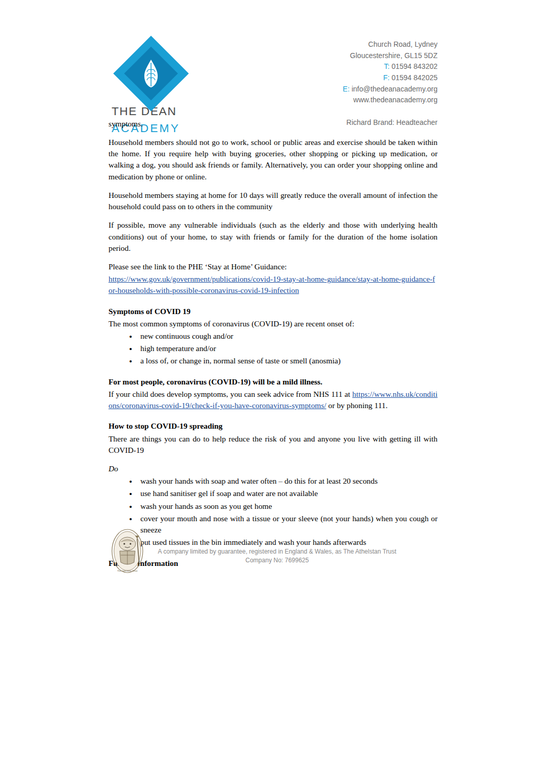THE DEAN
ACADEMY
Church Road, Lydney
Gloucestershire, GL15 5DZ
T: 01594 843202
F: 01594 842025
E: info@thedeanacademy.org
www.thedeanacademy.org
Richard Brand: Headteacher
symptoms.
Household members should not go to work, school or public areas and exercise should be taken within the home. If you require help with buying groceries, other shopping or picking up medication, or walking a dog, you should ask friends or family. Alternatively, you can order your shopping online and medication by phone or online.
Household members staying at home for 10 days will greatly reduce the overall amount of infection the household could pass on to others in the community
If possible, move any vulnerable individuals (such as the elderly and those with underlying health conditions) out of your home, to stay with friends or family for the duration of the home isolation period.
Please see the link to the PHE ‘Stay at Home’ Guidance:
https://www.gov.uk/government/publications/covid-19-stay-at-home-guidance/stay-at-home-guidance-for-households-with-possible-coronavirus-covid-19-infection
Symptoms of COVID 19
The most common symptoms of coronavirus (COVID-19) are recent onset of:
new continuous cough and/or
high temperature and/or
a loss of, or change in, normal sense of taste or smell (anosmia)
For most people, coronavirus (COVID-19) will be a mild illness.
If your child does develop symptoms, you can seek advice from NHS 111 at https://www.nhs.uk/conditions/coronavirus-covid-19/check-if-you-have-coronavirus-symptoms/ or by phoning 111.
How to stop COVID-19 spreading
There are things you can do to help reduce the risk of you and anyone you live with getting ill with COVID-19
Do
wash your hands with soap and water often – do this for at least 20 seconds
use hand sanitiser gel if soap and water are not available
wash your hands as soon as you get home
cover your mouth and nose with a tissue or your sleeve (not your hands) when you cough or sneeze
put used tissues in the bin immediately and wash your hands afterwards
Further Information
The Athelstan Trust
A company limited by guarantee, registered in England & Wales, as The Athelstan Trust
Company No: 7699625